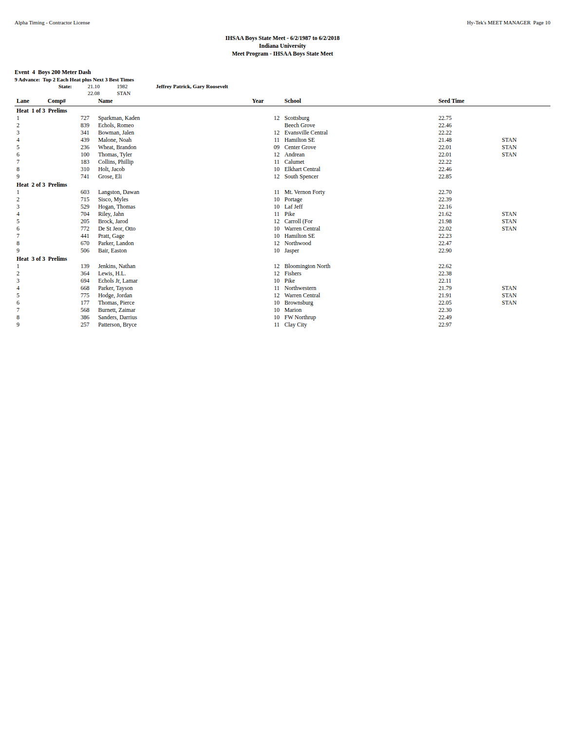Alpha Timing - Contractor License
Hy-Tek's MEET MANAGER Page 10
IHSAA Boys State Meet - 6/2/1987 to 6/2/2018
Indiana University
Meet Program - IHSAA Boys State Meet
Event 4 Boys 200 Meter Dash
9 Advance: Top 2 Each Heat plus Next 3 Best Times
State: 21.101982 Jeffrey Patrick, Gary Roosevelt
22.08 STAN
| Lane | Comp# | Name | Year | School | Seed Time | |
| --- | --- | --- | --- | --- | --- | --- |
| Heat 1 of 3 Prelims |
| 1 | 727 | Sparkman, Kaden | 12 | Scottsburg | 22.75 | |
| 2 | 839 | Echols, Romeo | | Beech Grove | 22.46 | |
| 3 | 341 | Bowman, Jalen | 12 | Evansville Central | 22.22 | |
| 4 | 439 | Malone, Noah | 11 | Hamilton SE | 21.48 | STAN |
| 5 | 236 | Wheat, Brandon | 09 | Center Grove | 22.01 | STAN |
| 6 | 100 | Thomas, Tyler | 12 | Andrean | 22.01 | STAN |
| 7 | 183 | Collins, Phillip | 11 | Calumet | 22.22 | |
| 8 | 310 | Holt, Jacob | 10 | Elkhart Central | 22.46 | |
| 9 | 741 | Grose, Eli | 12 | South Spencer | 22.85 | |
| Heat 2 of 3 Prelims |
| 1 | 603 | Langston, Dawan | 11 | Mt. Vernon Forty | 22.70 | |
| 2 | 715 | Sisco, Myles | 10 | Portage | 22.39 | |
| 3 | 529 | Hogan, Thomas | 10 | Laf Jeff | 22.16 | |
| 4 | 704 | Riley, Jahn | 11 | Pike | 21.62 | STAN |
| 5 | 205 | Brock, Jarod | 12 | Carroll (For | 21.98 | STAN |
| 6 | 772 | De St Jeor, Otto | 10 | Warren Central | 22.02 | STAN |
| 7 | 441 | Pratt, Gage | 10 | Hamilton SE | 22.23 | |
| 8 | 670 | Parker, Landon | 12 | Northwood | 22.47 | |
| 9 | 506 | Bair, Easton | 10 | Jasper | 22.90 | |
| Heat 3 of 3 Prelims |
| 1 | 139 | Jenkins, Nathan | 12 | Bloomington North | 22.62 | |
| 2 | 364 | Lewis, H.L. | 12 | Fishers | 22.38 | |
| 3 | 694 | Echols Jr, Lamar | 10 | Pike | 22.11 | |
| 4 | 668 | Parker, Tayson | 11 | Northwestern | 21.79 | STAN |
| 5 | 775 | Hodge, Jordan | 12 | Warren Central | 21.91 | STAN |
| 6 | 177 | Thomas, Pierce | 10 | Brownsburg | 22.05 | STAN |
| 7 | 568 | Burnett, Zaimar | 10 | Marion | 22.30 | |
| 8 | 386 | Sanders, Darrius | 10 | FW Northrup | 22.49 | |
| 9 | 257 | Patterson, Bryce | 11 | Clay City | 22.97 | |